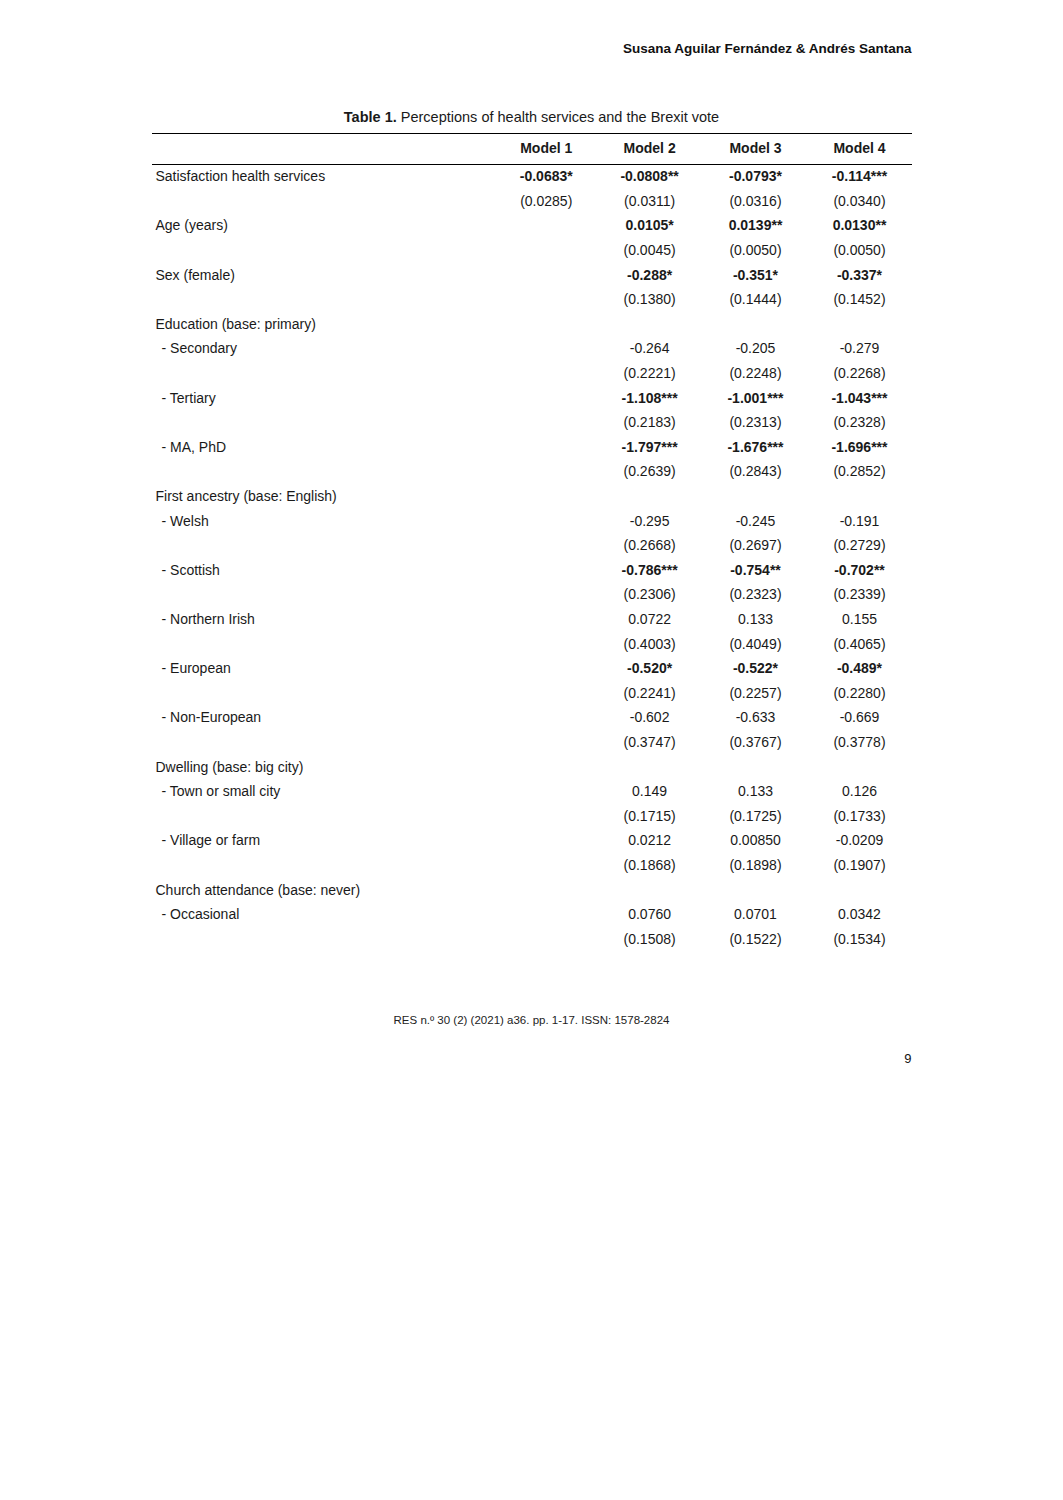Susana Aguilar Fernández & Andrés Santana
Table 1. Perceptions of health services and the Brexit vote
| | Model 1 | Model 2 | Model 3 | Model 4 |
| --- | --- | --- | --- | --- |
| Satisfaction health services | -0.0683* | -0.0808** | -0.0793* | -0.114*** |
| | (0.0285) | (0.0311) | (0.0316) | (0.0340) |
| Age (years) | | 0.0105* | 0.0139** | 0.0130** |
| | | (0.0045) | (0.0050) | (0.0050) |
| Sex (female) | | -0.288* | -0.351* | -0.337* |
| | | (0.1380) | (0.1444) | (0.1452) |
| Education (base: primary) | | | | |
| - Secondary | | -0.264 | -0.205 | -0.279 |
| | | (0.2221) | (0.2248) | (0.2268) |
| - Tertiary | | -1.108*** | -1.001*** | -1.043*** |
| | | (0.2183) | (0.2313) | (0.2328) |
| - MA, PhD | | -1.797*** | -1.676*** | -1.696*** |
| | | (0.2639) | (0.2843) | (0.2852) |
| First ancestry (base: English) | | | | |
| - Welsh | | -0.295 | -0.245 | -0.191 |
| | | (0.2668) | (0.2697) | (0.2729) |
| - Scottish | | -0.786*** | -0.754** | -0.702** |
| | | (0.2306) | (0.2323) | (0.2339) |
| - Northern Irish | | 0.0722 | 0.133 | 0.155 |
| | | (0.4003) | (0.4049) | (0.4065) |
| - European | | -0.520* | -0.522* | -0.489* |
| | | (0.2241) | (0.2257) | (0.2280) |
| - Non-European | | -0.602 | -0.633 | -0.669 |
| | | (0.3747) | (0.3767) | (0.3778) |
| Dwelling (base: big city) | | | | |
| - Town or small city | | 0.149 | 0.133 | 0.126 |
| | | (0.1715) | (0.1725) | (0.1733) |
| - Village or farm | | 0.0212 | 0.00850 | -0.0209 |
| | | (0.1868) | (0.1898) | (0.1907) |
| Church attendance (base: never) | | | | |
| - Occasional | | 0.0760 | 0.0701 | 0.0342 |
| | | (0.1508) | (0.1522) | (0.1534) |
RES n.º 30 (2) (2021) a36. pp. 1-17. ISSN: 1578-2824
9